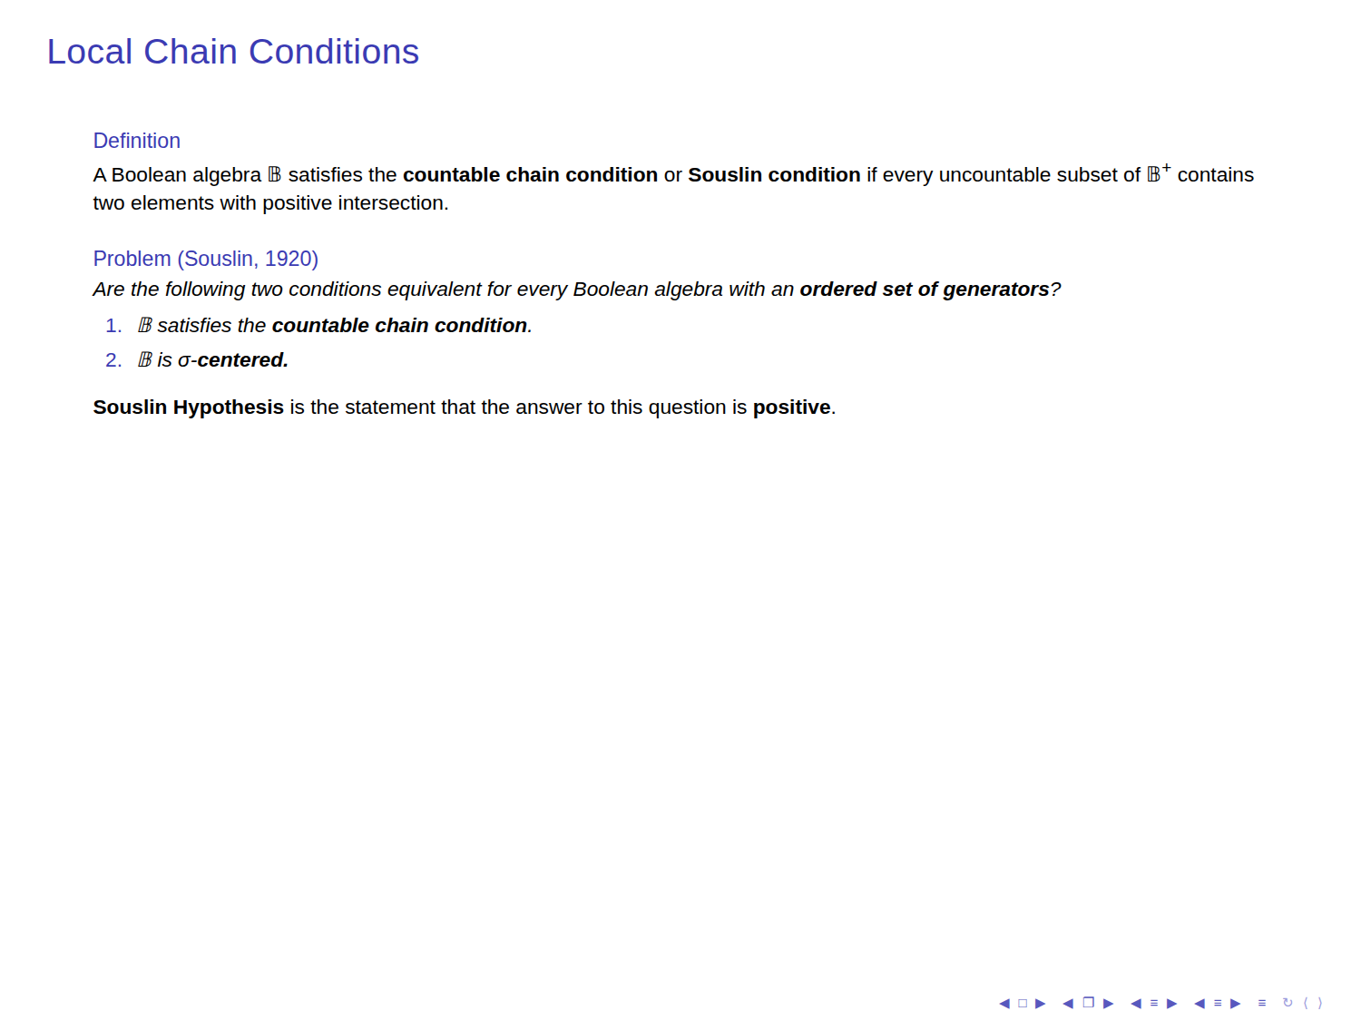Local Chain Conditions
Definition
A Boolean algebra 𝔹 satisfies the countable chain condition or Souslin condition if every uncountable subset of 𝔹+ contains two elements with positive intersection.
Problem (Souslin, 1920)
Are the following two conditions equivalent for every Boolean algebra with an ordered set of generators?
𝔹 satisfies the countable chain condition.
𝔹 is σ-centered.
Souslin Hypothesis is the statement that the answer to this question is positive.
◀ □ ▶ ◀ ❐ ▶ ◀ ≡ ▶ ◀ ≡ ▶ ≡ ↻ ⟨ ⟩